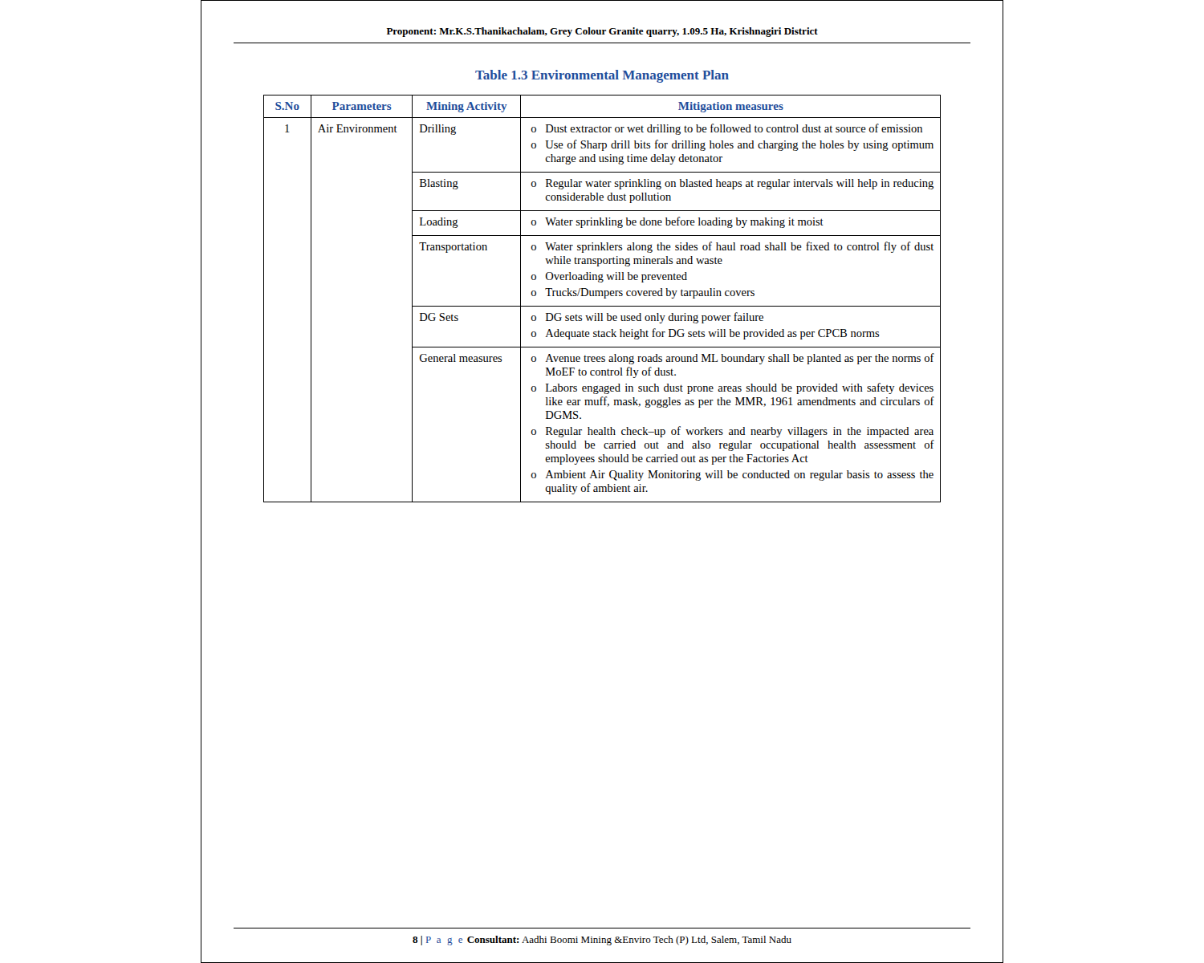Proponent: Mr.K.S.Thanikachalam, Grey Colour Granite quarry, 1.09.5 Ha, Krishnagiri District
Table 1.3 Environmental Management Plan
| S.No | Parameters | Mining Activity | Mitigation measures |
| --- | --- | --- | --- |
| 1 | Air Environment | Drilling | Dust extractor or wet drilling to be followed to control dust at source of emission Use of Sharp drill bits for drilling holes and charging the holes by using optimum charge and using time delay detonator |
| Blasting | Regular water sprinkling on blasted heaps at regular intervals will help in reducing considerable dust pollution |
| Loading | Water sprinkling be done before loading by making it moist |
| Transportation | Water sprinklers along the sides of haul road shall be fixed to control fly of dust while transporting minerals and waste Overloading will be prevented Trucks/Dumpers covered by tarpaulin covers |
| DG Sets | DG sets will be used only during power failure Adequate stack height for DG sets will be provided as per CPCB norms |
| General measures | Avenue trees along roads around ML boundary shall be planted as per the norms of MoEF to control fly of dust. Labors engaged in such dust prone areas should be provided with safety devices like ear muff, mask, goggles as per the MMR, 1961 amendments and circulars of DGMS. Regular health check–up of workers and nearby villagers in the impacted area should be carried out and also regular occupational health assessment of employees should be carried out as per the Factories Act Ambient Air Quality Monitoring will be conducted on regular basis to assess the quality of ambient air. |
8 | P a g e Consultant: Aadhi Boomi Mining &Enviro Tech (P) Ltd, Salem, Tamil Nadu